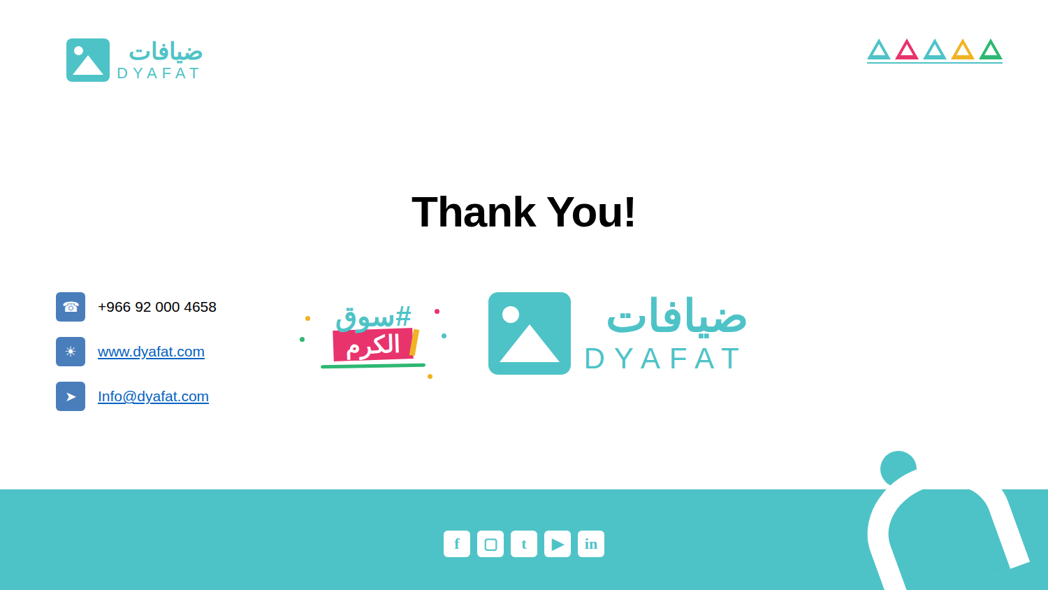ضيافات DYAFAT
Thank You!
☎ +966 92 000 4658
☀ www.dyafat.com
➤ Info@dyafat.com
#سوق
الكرم
ضيافات DYAFAT
f ▢ t ▶ in